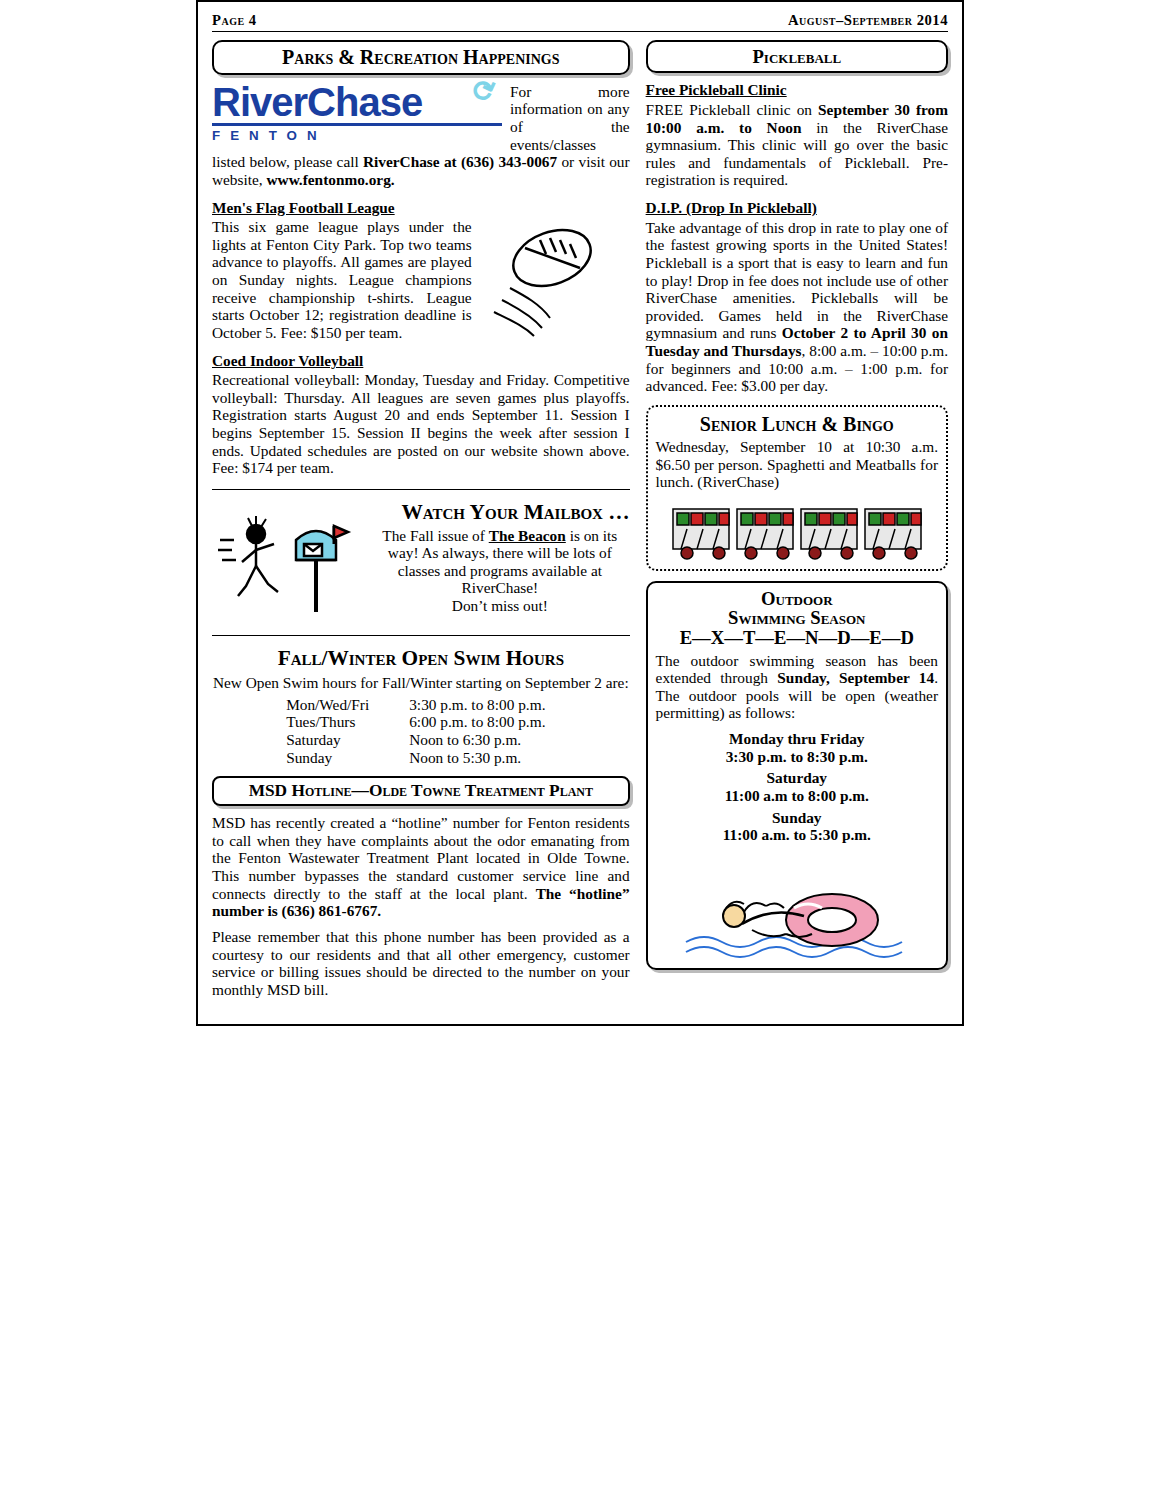Page 4 August–September 2014
Parks & Recreation Happenings
RiverChase⟳
FENTON
For more information on any of the events/classes listed below, please call RiverChase at (636) 343-0067 or visit our website, www.fentonmo.org.
Men's Flag Football League
This six game league plays under the lights at Fenton City Park. Top two teams advance to playoffs. All games are played on Sunday nights. League champions receive championship t-shirts. League starts October 12; registration deadline is October 5. Fee: $150 per team.
Coed Indoor Volleyball
Recreational volleyball: Monday, Tuesday and Friday. Competitive volleyball: Thursday. All leagues are seven games plus playoffs. Registration starts August 20 and ends September 11. Session I begins September 15. Session II begins the week after session I ends. Updated schedules are posted on our website shown above. Fee: $174 per team.
Watch Your Mailbox …
The Fall issue of The Beacon is on its way! As always, there will be lots of classes and programs available at RiverChase!
Don’t miss out!
Fall/Winter Open Swim Hours
New Open Swim hours for Fall/Winter starting on September 2 are:
| Mon/Wed/Fri | 3:30 p.m. to 8:00 p.m. |
| Tues/Thurs | 6:00 p.m. to 8:00 p.m. |
| Saturday | Noon to 6:30 p.m. |
| Sunday | Noon to 5:30 p.m. |
MSD Hotline—Olde Towne Treatment Plant
MSD has recently created a “hotline” number for Fenton residents to call when they have complaints about the odor emanating from the Fenton Wastewater Treatment Plant located in Olde Towne. This number bypasses the standard customer service line and connects directly to the staff at the local plant. The “hotline” number is (636) 861-6767.
Please remember that this phone number has been provided as a courtesy to our residents and that all other emergency, customer service or billing issues should be directed to the number on your monthly MSD bill.
Pickleball
Free Pickleball Clinic
FREE Pickleball clinic on September 30 from 10:00 a.m. to Noon in the RiverChase gymnasium. This clinic will go over the basic rules and fundamentals of Pickleball. Pre-registration is required.
D.I.P. (Drop In Pickleball)
Take advantage of this drop in rate to play one of the fastest growing sports in the United States! Pickleball is a sport that is easy to learn and fun to play! Drop in fee does not include use of other RiverChase amenities. Pickleballs will be provided. Games held in the RiverChase gymnasium and runs October 2 to April 30 on Tuesday and Thursdays, 8:00 a.m. – 10:00 p.m. for beginners and 10:00 a.m. – 1:00 p.m. for advanced. Fee: $3.00 per day.
Senior Lunch & Bingo
Wednesday, September 10 at 10:30 a.m. $6.50 per person. Spaghetti and Meatballs for lunch. (RiverChase)
Outdoor
Swimming Season
E—X—T—E—N—D—E—D
The outdoor swimming season has been extended through Sunday, September 14. The outdoor pools will be open (weather permitting) as follows:
Monday thru Friday
3:30 p.m. to 8:30 p.m.
Saturday
11:00 a.m to 8:00 p.m.
Sunday
11:00 a.m. to 5:30 p.m.